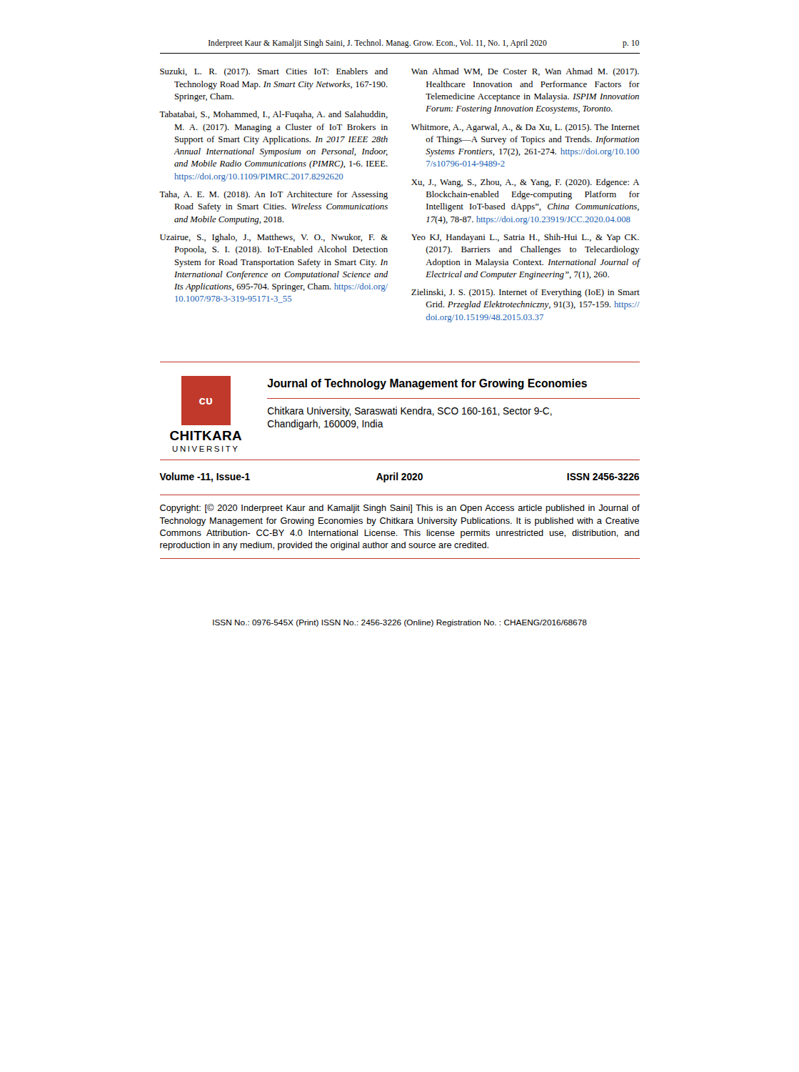Inderpreet Kaur & Kamaljit Singh Saini, J. Technol. Manag. Grow. Econ., Vol. 11, No. 1, April 2020
p. 10
Suzuki, L. R. (2017). Smart Cities IoT: Enablers and Technology Road Map. In Smart City Networks, 167-190. Springer, Cham.
Tabatabai, S., Mohammed, I., Al-Fuqaha, A. and Salahuddin, M. A. (2017). Managing a Cluster of IoT Brokers in Support of Smart City Applications. In 2017 IEEE 28th Annual International Symposium on Personal, Indoor, and Mobile Radio Communications (PIMRC), 1-6. IEEE. https://doi.org/10.1109/PIMRC.2017.8292620
Taha, A. E. M. (2018). An IoT Architecture for Assessing Road Safety in Smart Cities. Wireless Communications and Mobile Computing, 2018.
Uzairue, S., Ighalo, J., Matthews, V. O., Nwukor, F. & Popoola, S. I. (2018). IoT-Enabled Alcohol Detection System for Road Transportation Safety in Smart City. In International Conference on Computational Science and Its Applications, 695-704. Springer, Cham. https://doi.org/10.1007/978-3-319-95171-3_55
Wan Ahmad WM, De Coster R, Wan Ahmad M. (2017). Healthcare Innovation and Performance Factors for Telemedicine Acceptance in Malaysia. ISPIM Innovation Forum: Fostering Innovation Ecosystems, Toronto.
Whitmore, A., Agarwal, A., & Da Xu, L. (2015). The Internet of Things—A Survey of Topics and Trends. Information Systems Frontiers, 17(2), 261-274. https://doi.org/10.1007/s10796-014-9489-2
Xu, J., Wang, S., Zhou, A., & Yang, F. (2020). Edgence: A Blockchain-enabled Edge-computing Platform for Intelligent IoT-based dApps”, China Communications, 17(4), 78-87. https://doi.org/10.23919/JCC.2020.04.008
Yeo KJ, Handayani L., Satria H., Shih-Hui L., & Yap CK. (2017). Barriers and Challenges to Telecardiology Adoption in Malaysia Context. International Journal of Electrical and Computer Engineering”, 7(1), 260.
Zielinski, J. S. (2015). Internet of Everything (IoE) in Smart Grid. Przeglad Elektrotechniczny, 91(3), 157-159. https://doi.org/10.15199/48.2015.03.37
ᴄᴜ
CHITKARA
UNIVERSITY
Journal of Technology Management for Growing Economies
Chitkara University, Saraswati Kendra, SCO 160-161, Sector 9-C,
Chandigarh, 160009, India
Volume -11, Issue-1
April 2020
ISSN 2456-3226
Copyright: [© 2020 Inderpreet Kaur and Kamaljit Singh Saini] This is an Open Access article published in Journal of Technology Management for Growing Economies by Chitkara University Publications. It is published with a Creative Commons Attribution- CC-BY 4.0 International License. This license permits unrestricted use, distribution, and reproduction in any medium, provided the original author and source are credited.
ISSN No.: 0976-545X (Print) ISSN No.: 2456-3226 (Online) Registration No. : CHAENG/2016/68678